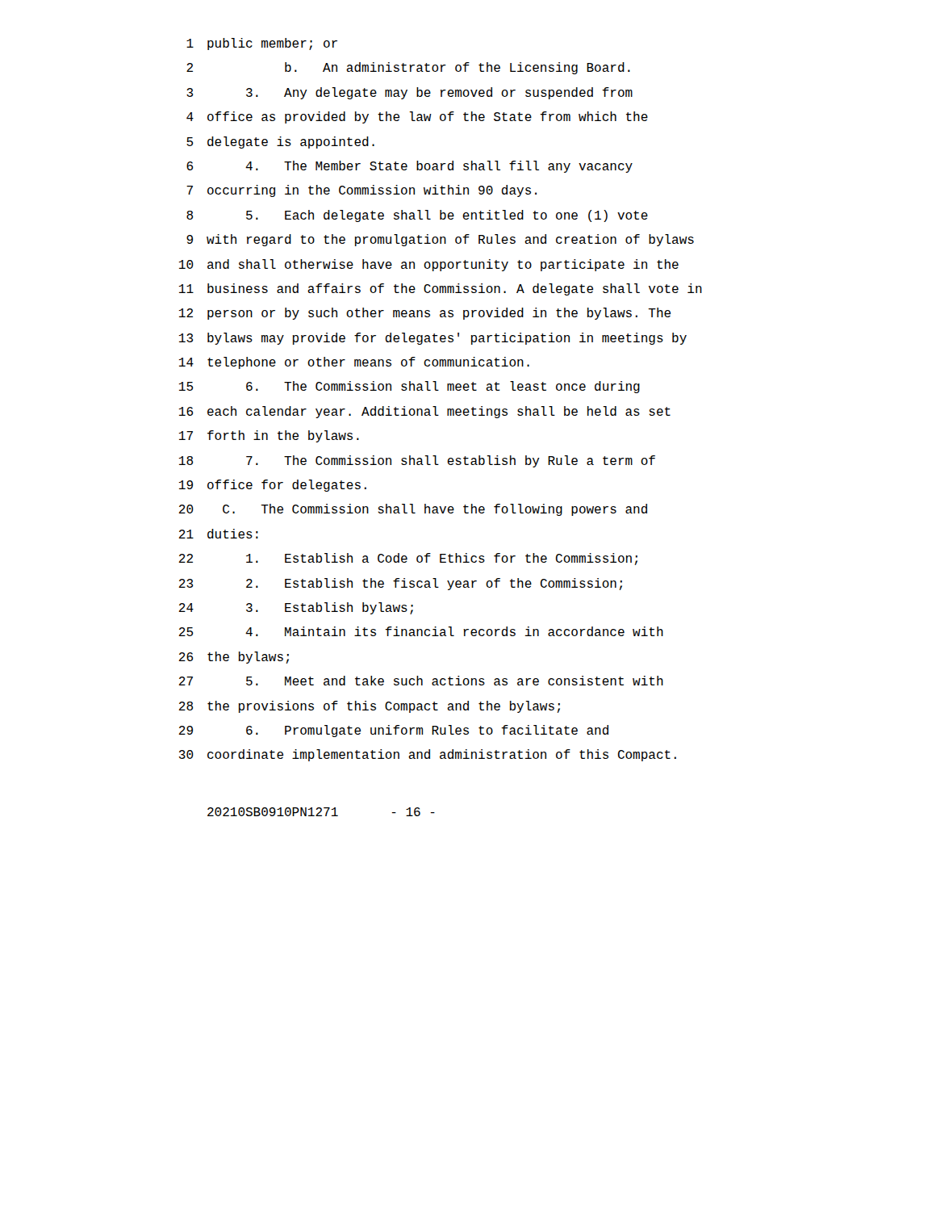public member; or
b. An administrator of the Licensing Board.
3. Any delegate may be removed or suspended from
office as provided by the law of the State from which the
delegate is appointed.
4. The Member State board shall fill any vacancy
occurring in the Commission within 90 days.
5. Each delegate shall be entitled to one (1) vote
with regard to the promulgation of Rules and creation of bylaws
and shall otherwise have an opportunity to participate in the
business and affairs of the Commission. A delegate shall vote in
person or by such other means as provided in the bylaws. The
bylaws may provide for delegates' participation in meetings by
telephone or other means of communication.
6. The Commission shall meet at least once during
each calendar year. Additional meetings shall be held as set
forth in the bylaws.
7. The Commission shall establish by Rule a term of
office for delegates.
C. The Commission shall have the following powers and
duties:
1. Establish a Code of Ethics for the Commission;
2. Establish the fiscal year of the Commission;
3. Establish bylaws;
4. Maintain its financial records in accordance with
the bylaws;
5. Meet and take such actions as are consistent with
the provisions of this Compact and the bylaws;
6. Promulgate uniform Rules to facilitate and
coordinate implementation and administration of this Compact.
20210SB0910PN1271 - 16 -